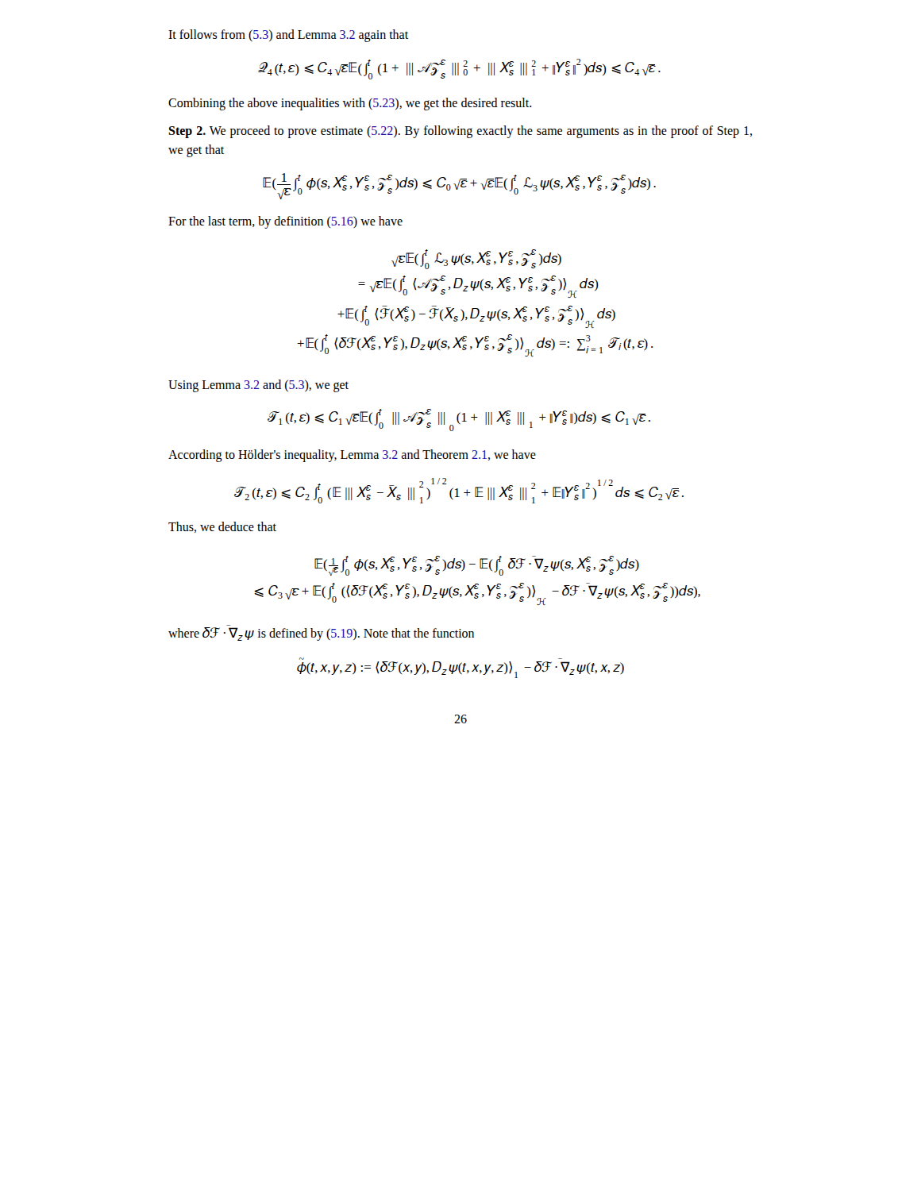It follows from (5.3) and Lemma 3.2 again that
𝒬4 (t,ε) ⩽ C4 ε 𝔼 ( ∫0t (1+ |||𝒜𝒵sε||| 02 + |||Xsε||| 12 + ‖Ysε‖2 )ds ) ⩽ C4 ε .
Combining the above inequalities with (5.23), we get the desired result.
Step 2. We proceed to prove estimate (5.22). By following exactly the same arguments as in the proof of Step 1, we get that
𝔼 ( 1ε ∫0t ϕ(s, Xsε, Ysε, 𝒵sε)ds ) ⩽ C0ε + ε 𝔼 ( ∫0t ℒ3ψ (s, Xsε, Ysε, 𝒵sε)ds ) .
For the last term, by definition (5.16) we have
ε𝔼 ( ∫0t ℒ3ψ (s, Xsε, Ysε, 𝒵sε)ds ) = ε𝔼 ( ∫0t ⟨𝒜𝒵sε, Dzψ(s, Xsε, Ysε, 𝒵sε)⟩ ℋ ds ) + 𝔼 ( ∫0t ⟨ℱ¯(Xsε) − ℱ¯(X¯s), Dzψ(s, Xsε, Ysε, 𝒵sε)⟩ ℋ ds ) + 𝔼 ( ∫0t ⟨δℱ(Xsε,Ysε), Dzψ(s, Xsε, Ysε, 𝒵sε)⟩ ℋ ds ) =: ∑i=13 𝒯i(t,ε).
Using Lemma 3.2 and (5.3), we get
𝒯1(t,ε) ⩽ C1ε𝔼 ( ∫0t |||𝒜𝒵sε|||0 (1+ |||Xsε|||1 + ‖Ysε‖ )ds ) ⩽ C1ε .
According to Hölder's inequality, Lemma 3.2 and Theorem 2.1, we have
𝒯2(t,ε) ⩽ C2 ∫0t (𝔼 |||Xsε−X¯s||| 12 ) 1/2 (1+𝔼 |||Xsε|||12 +𝔼 ‖Ysε‖2 ) 1/2 ds ⩽ C2 ε .
Thus, we deduce that
𝔼 ( 1ε ∫0t ϕ(s, Xsε, Ysε, 𝒵sε)ds ) − 𝔼 ( ∫0t δℱ·∇zψ‾ (s, Xsε, 𝒵sε)ds ) ⩽ C3ε + 𝔼 ( ∫0t ( ⟨δℱ(Xsε,Ysε), Dzψ(s, Xsε, Ysε, 𝒵sε)⟩ ℋ − δℱ·∇zψ‾ (s, Xsε, 𝒵sε) ) ds ) ,
where δℱ·∇zψ‾ is defined by (5.19). Note that the function
ϕ~ (t,x,y,z) := ⟨δℱ(x,y), Dzψ(t,x,y,z)⟩ 1 − δℱ·∇zψ‾ (t,x,z)
26